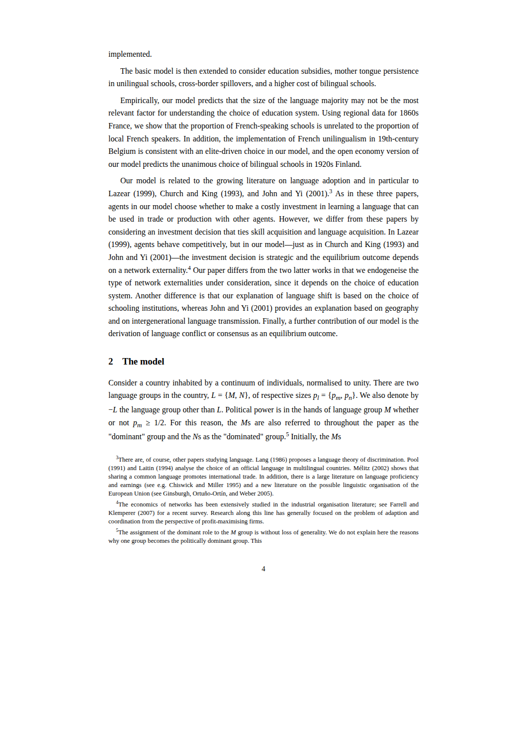implemented.
The basic model is then extended to consider education subsidies, mother tongue persistence in unilingual schools, cross-border spillovers, and a higher cost of bilingual schools.
Empirically, our model predicts that the size of the language majority may not be the most relevant factor for understanding the choice of education system. Using regional data for 1860s France, we show that the proportion of French-speaking schools is unrelated to the proportion of local French speakers. In addition, the implementation of French unilingualism in 19th-century Belgium is consistent with an elite-driven choice in our model, and the open economy version of our model predicts the unanimous choice of bilingual schools in 1920s Finland.
Our model is related to the growing literature on language adoption and in particular to Lazear (1999), Church and King (1993), and John and Yi (2001).3 As in these three papers, agents in our model choose whether to make a costly investment in learning a language that can be used in trade or production with other agents. However, we differ from these papers by considering an investment decision that ties skill acquisition and language acquisition. In Lazear (1999), agents behave competitively, but in our model—just as in Church and King (1993) and John and Yi (2001)—the investment decision is strategic and the equilibrium outcome depends on a network externality.4 Our paper differs from the two latter works in that we endogeneise the type of network externalities under consideration, since it depends on the choice of education system. Another difference is that our explanation of language shift is based on the choice of schooling institutions, whereas John and Yi (2001) provides an explanation based on geography and on intergenerational language transmission. Finally, a further contribution of our model is the derivation of language conflict or consensus as an equilibrium outcome.
2 The model
Consider a country inhabited by a continuum of individuals, normalised to unity. There are two language groups in the country, L = {M, N}, of respective sizes pl = {pm, pn}. We also denote by −L the language group other than L. Political power is in the hands of language group M whether or not pm ≥ 1/2. For this reason, the Ms are also referred to throughout the paper as the "dominant" group and the Ns as the "dominated" group.5 Initially, the Ms
3There are, of course, other papers studying language. Lang (1986) proposes a language theory of discrimination. Pool (1991) and Laitin (1994) analyse the choice of an official language in multilingual countries. Mélitz (2002) shows that sharing a common language promotes international trade. In addition, there is a large literature on language proficiency and earnings (see e.g. Chiswick and Miller 1995) and a new literature on the possible linguistic organisation of the European Union (see Ginsburgh, Ortuño-Ortín, and Weber 2005).
4The economics of networks has been extensively studied in the industrial organisation literature; see Farrell and Klemperer (2007) for a recent survey. Research along this line has generally focused on the problem of adaption and coordination from the perspective of profit-maximising firms.
5The assignment of the dominant role to the M group is without loss of generality. We do not explain here the reasons why one group becomes the politically dominant group. This
4